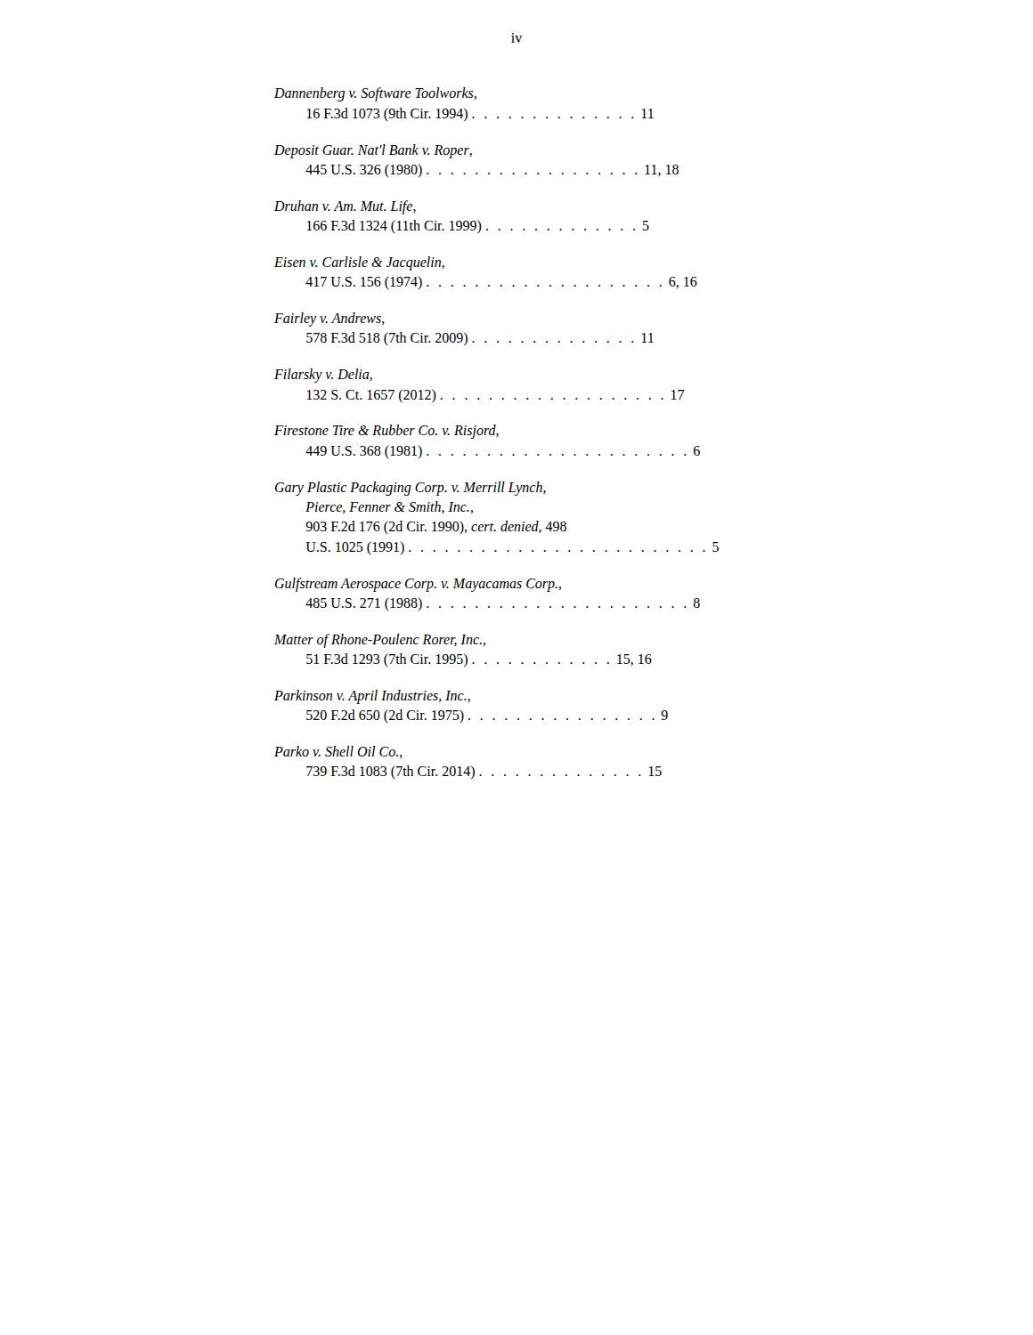iv
Dannenberg v. Software Toolworks, 16 F.3d 1073 (9th Cir. 1994) . . . . . . . . . . . . . . 11
Deposit Guar. Nat'l Bank v. Roper, 445 U.S. 326 (1980) . . . . . . . . . . . . . . . . . . 11, 18
Druhan v. Am. Mut. Life, 166 F.3d 1324 (11th Cir. 1999) . . . . . . . . . . . . . 5
Eisen v. Carlisle & Jacquelin, 417 U.S. 156 (1974) . . . . . . . . . . . . . . . . . . . . 6, 16
Fairley v. Andrews, 578 F.3d 518 (7th Cir. 2009) . . . . . . . . . . . . . . 11
Filarsky v. Delia, 132 S. Ct. 1657 (2012) . . . . . . . . . . . . . . . . . . . 17
Firestone Tire & Rubber Co. v. Risjord, 449 U.S. 368 (1981) . . . . . . . . . . . . . . . . . . . . . . 6
Gary Plastic Packaging Corp. v. Merrill Lynch, Pierce, Fenner & Smith, Inc., 903 F.2d 176 (2d Cir. 1990), cert. denied, 498 U.S. 1025 (1991) . . . . . . . . . . . . . . . . . . . . . . . . . 5
Gulfstream Aerospace Corp. v. Mayacamas Corp., 485 U.S. 271 (1988) . . . . . . . . . . . . . . . . . . . . . . 8
Matter of Rhone-Poulenc Rorer, Inc., 51 F.3d 1293 (7th Cir. 1995) . . . . . . . . . . . . 15, 16
Parkinson v. April Industries, Inc., 520 F.2d 650 (2d Cir. 1975) . . . . . . . . . . . . . . . . 9
Parko v. Shell Oil Co., 739 F.3d 1083 (7th Cir. 2014) . . . . . . . . . . . . . . 15